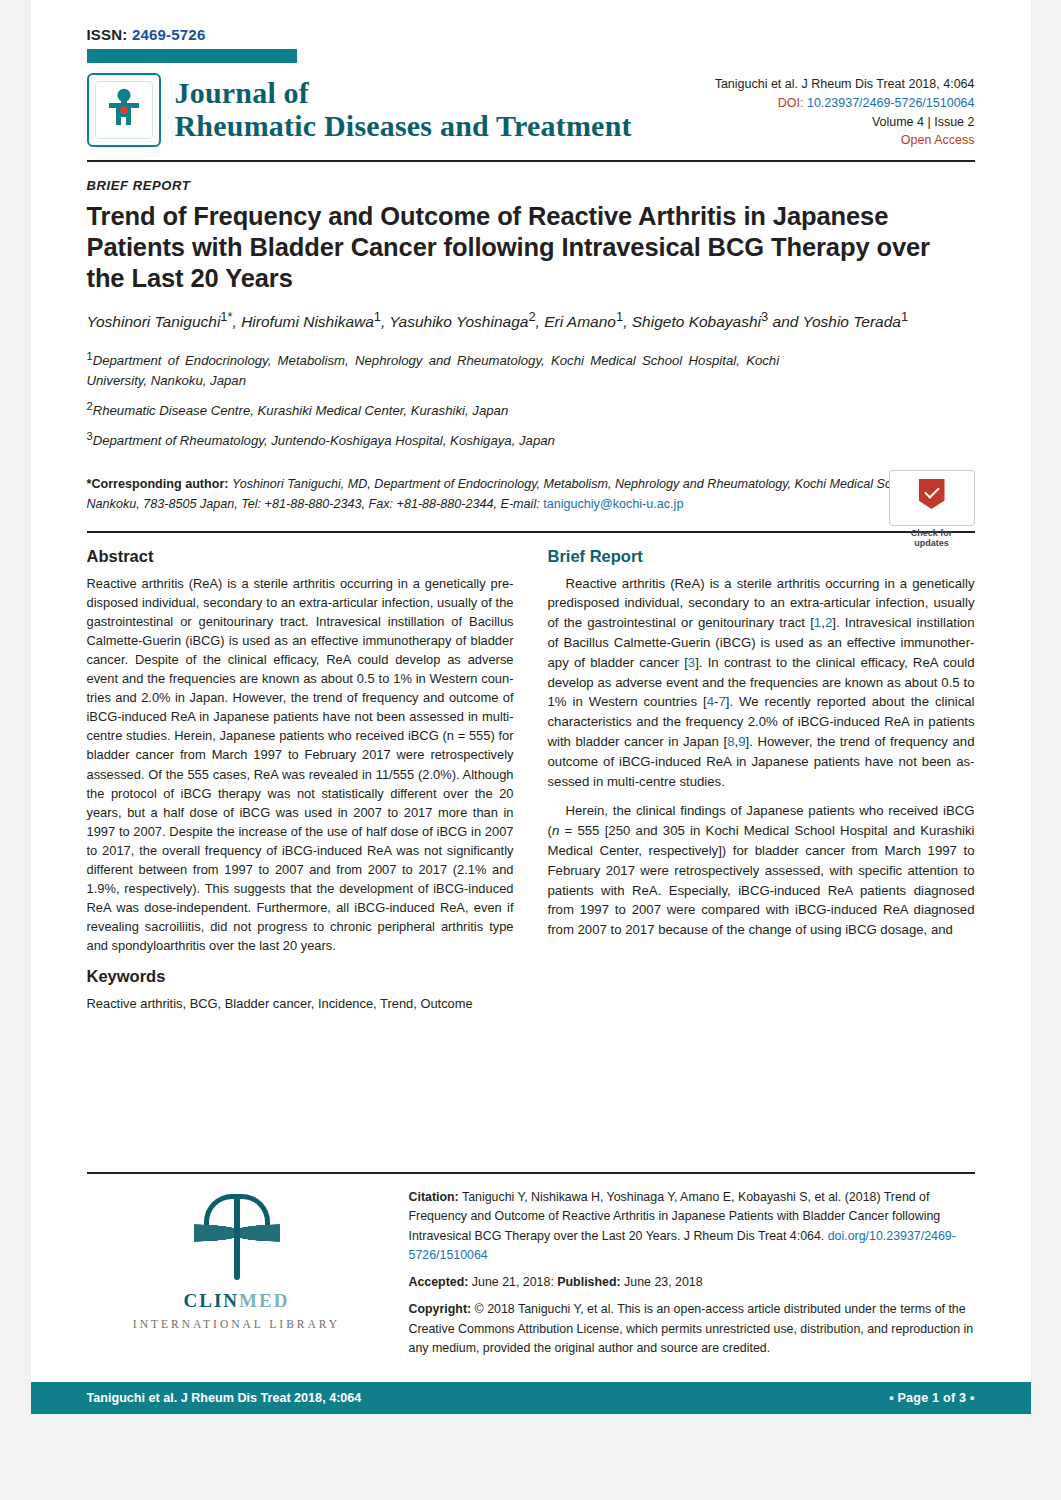ISSN: 2469-5726
Journal of
Rheumatic Diseases and Treatment
Taniguchi et al. J Rheum Dis Treat 2018, 4:064
DOI: 10.23937/2469-5726/1510064
Volume 4 | Issue 2
Open Access
BRIEF REPORT
Trend of Frequency and Outcome of Reactive Arthritis in Japanese Patients with Bladder Cancer following Intravesical BCG Therapy over the Last 20 Years
Yoshinori Taniguchi1*, Hirofumi Nishikawa1, Yasuhiko Yoshinaga2, Eri Amano1, Shigeto Kobayashi3 and Yoshio Terada1
1Department of Endocrinology, Metabolism, Nephrology and Rheumatology, Kochi Medical School Hospital, Kochi University, Nankoku, Japan
2Rheumatic Disease Centre, Kurashiki Medical Center, Kurashiki, Japan
3Department of Rheumatology, Juntendo-Koshigaya Hospital, Koshigaya, Japan
Check for
updates
*Corresponding author: Yoshinori Taniguchi, MD, Department of Endocrinology, Metabolism, Nephrology and Rheumatology, Kochi Medical School Hospital, Nankoku, 783-8505 Japan, Tel: +81-88-880-2343, Fax: +81-88-880-2344, E-mail: taniguchiy@kochi-u.ac.jp
Abstract
Reactive arthritis (ReA) is a sterile arthritis occurring in a genetically predisposed individual, secondary to an extra-articular infection, usually of the gastrointestinal or genitourinary tract. Intravesical instillation of Bacillus Calmette-Guerin (iBCG) is used as an effective immunotherapy of bladder cancer. Despite of the clinical efficacy, ReA could develop as adverse event and the frequencies are known as about 0.5 to 1% in Western countries and 2.0% in Japan. However, the trend of frequency and outcome of iBCG-induced ReA in Japanese patients have not been assessed in multi-centre studies. Herein, Japanese patients who received iBCG (n = 555) for bladder cancer from March 1997 to February 2017 were retrospectively assessed. Of the 555 cases, ReA was revealed in 11/555 (2.0%). Although the protocol of iBCG therapy was not statistically different over the 20 years, but a half dose of iBCG was used in 2007 to 2017 more than in 1997 to 2007. Despite the increase of the use of half dose of iBCG in 2007 to 2017, the overall frequency of iBCG-induced ReA was not significantly different between from 1997 to 2007 and from 2007 to 2017 (2.1% and 1.9%, respectively). This suggests that the development of iBCG-induced ReA was dose-independent. Furthermore, all iBCG-induced ReA, even if revealing sacroiliitis, did not progress to chronic peripheral arthritis type and spondyloarthritis over the last 20 years.
Keywords
Reactive arthritis, BCG, Bladder cancer, Incidence, Trend, Outcome
Brief Report
Reactive arthritis (ReA) is a sterile arthritis occurring in a genetically predisposed individual, secondary to an extra-articular infection, usually of the gastrointestinal or genitourinary tract [1,2]. Intravesical instillation of Bacillus Calmette-Guerin (iBCG) is used as an effective immunotherapy of bladder cancer [3]. In contrast to the clinical efficacy, ReA could develop as adverse event and the frequencies are known as about 0.5 to 1% in Western countries [4-7]. We recently reported about the clinical characteristics and the frequency 2.0% of iBCG-induced ReA in patients with bladder cancer in Japan [8,9]. However, the trend of frequency and outcome of iBCG-induced ReA in Japanese patients have not been assessed in multi-centre studies.
Herein, the clinical findings of Japanese patients who received iBCG (n = 555 [250 and 305 in Kochi Medical School Hospital and Kurashiki Medical Center, respectively]) for bladder cancer from March 1997 to February 2017 were retrospectively assessed, with specific attention to patients with ReA. Especially, iBCG-induced ReA patients diagnosed from 1997 to 2007 were compared with iBCG-induced ReA diagnosed from 2007 to 2017 because of the change of using iBCG dosage, and
CLINMED
International Library
Citation: Taniguchi Y, Nishikawa H, Yoshinaga Y, Amano E, Kobayashi S, et al. (2018) Trend of Frequency and Outcome of Reactive Arthritis in Japanese Patients with Bladder Cancer following Intravesical BCG Therapy over the Last 20 Years. J Rheum Dis Treat 4:064. doi.org/10.23937/2469-5726/1510064
Accepted: June 21, 2018: Published: June 23, 2018
Copyright: © 2018 Taniguchi Y, et al. This is an open-access article distributed under the terms of the Creative Commons Attribution License, which permits unrestricted use, distribution, and reproduction in any medium, provided the original author and source are credited.
Taniguchi et al. J Rheum Dis Treat 2018, 4:064
• Page 1 of 3 •